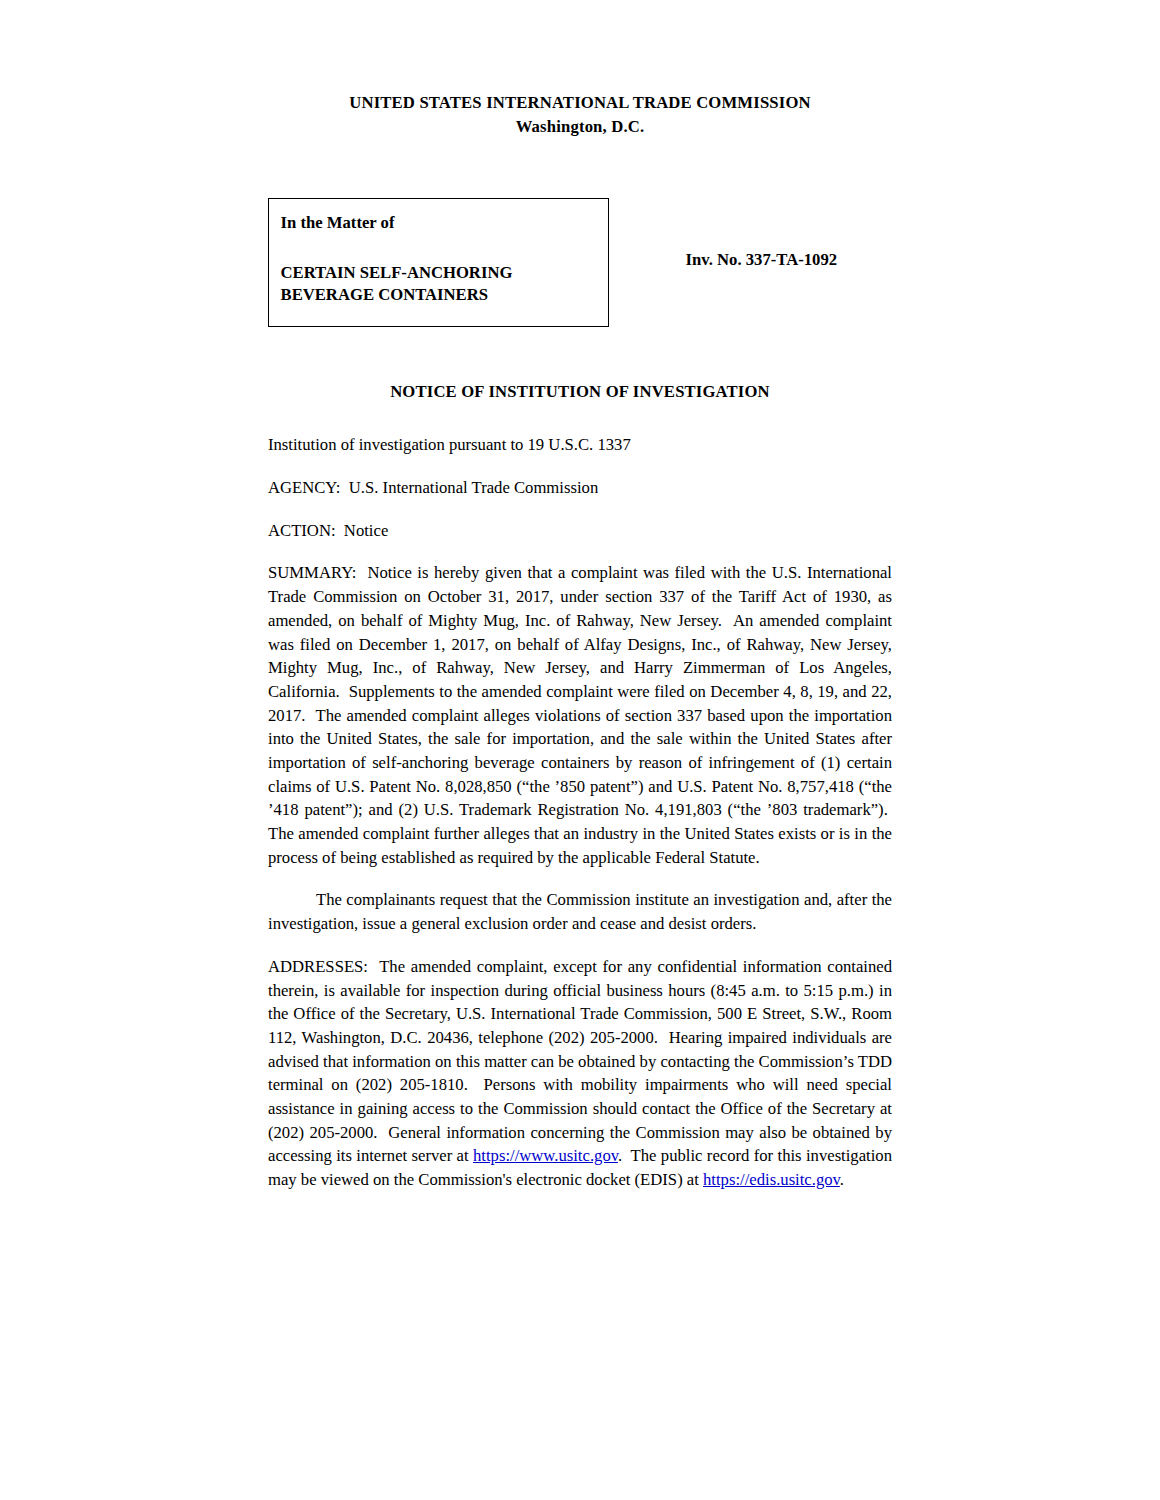UNITED STATES INTERNATIONAL TRADE COMMISSION Washington, D.C.
In the Matter of
CERTAIN SELF-ANCHORING
BEVERAGE CONTAINERS
Inv. No. 337-TA-1092
NOTICE OF INSTITUTION OF INVESTIGATION
Institution of investigation pursuant to 19 U.S.C. 1337
AGENCY: U.S. International Trade Commission
ACTION: Notice
SUMMARY: Notice is hereby given that a complaint was filed with the U.S. International Trade Commission on October 31, 2017, under section 337 of the Tariff Act of 1930, as amended, on behalf of Mighty Mug, Inc. of Rahway, New Jersey. An amended complaint was filed on December 1, 2017, on behalf of Alfay Designs, Inc., of Rahway, New Jersey, Mighty Mug, Inc., of Rahway, New Jersey, and Harry Zimmerman of Los Angeles, California. Supplements to the amended complaint were filed on December 4, 8, 19, and 22, 2017. The amended complaint alleges violations of section 337 based upon the importation into the United States, the sale for importation, and the sale within the United States after importation of self-anchoring beverage containers by reason of infringement of (1) certain claims of U.S. Patent No. 8,028,850 (“the ’850 patent”) and U.S. Patent No. 8,757,418 (“the ’418 patent”); and (2) U.S. Trademark Registration No. 4,191,803 (“the ’803 trademark”). The amended complaint further alleges that an industry in the United States exists or is in the process of being established as required by the applicable Federal Statute.
The complainants request that the Commission institute an investigation and, after the investigation, issue a general exclusion order and cease and desist orders.
ADDRESSES: The amended complaint, except for any confidential information contained therein, is available for inspection during official business hours (8:45 a.m. to 5:15 p.m.) in the Office of the Secretary, U.S. International Trade Commission, 500 E Street, S.W., Room 112, Washington, D.C. 20436, telephone (202) 205-2000. Hearing impaired individuals are advised that information on this matter can be obtained by contacting the Commission’s TDD terminal on (202) 205-1810. Persons with mobility impairments who will need special assistance in gaining access to the Commission should contact the Office of the Secretary at (202) 205-2000. General information concerning the Commission may also be obtained by accessing its internet server at https://www.usitc.gov. The public record for this investigation may be viewed on the Commission's electronic docket (EDIS) at https://edis.usitc.gov.